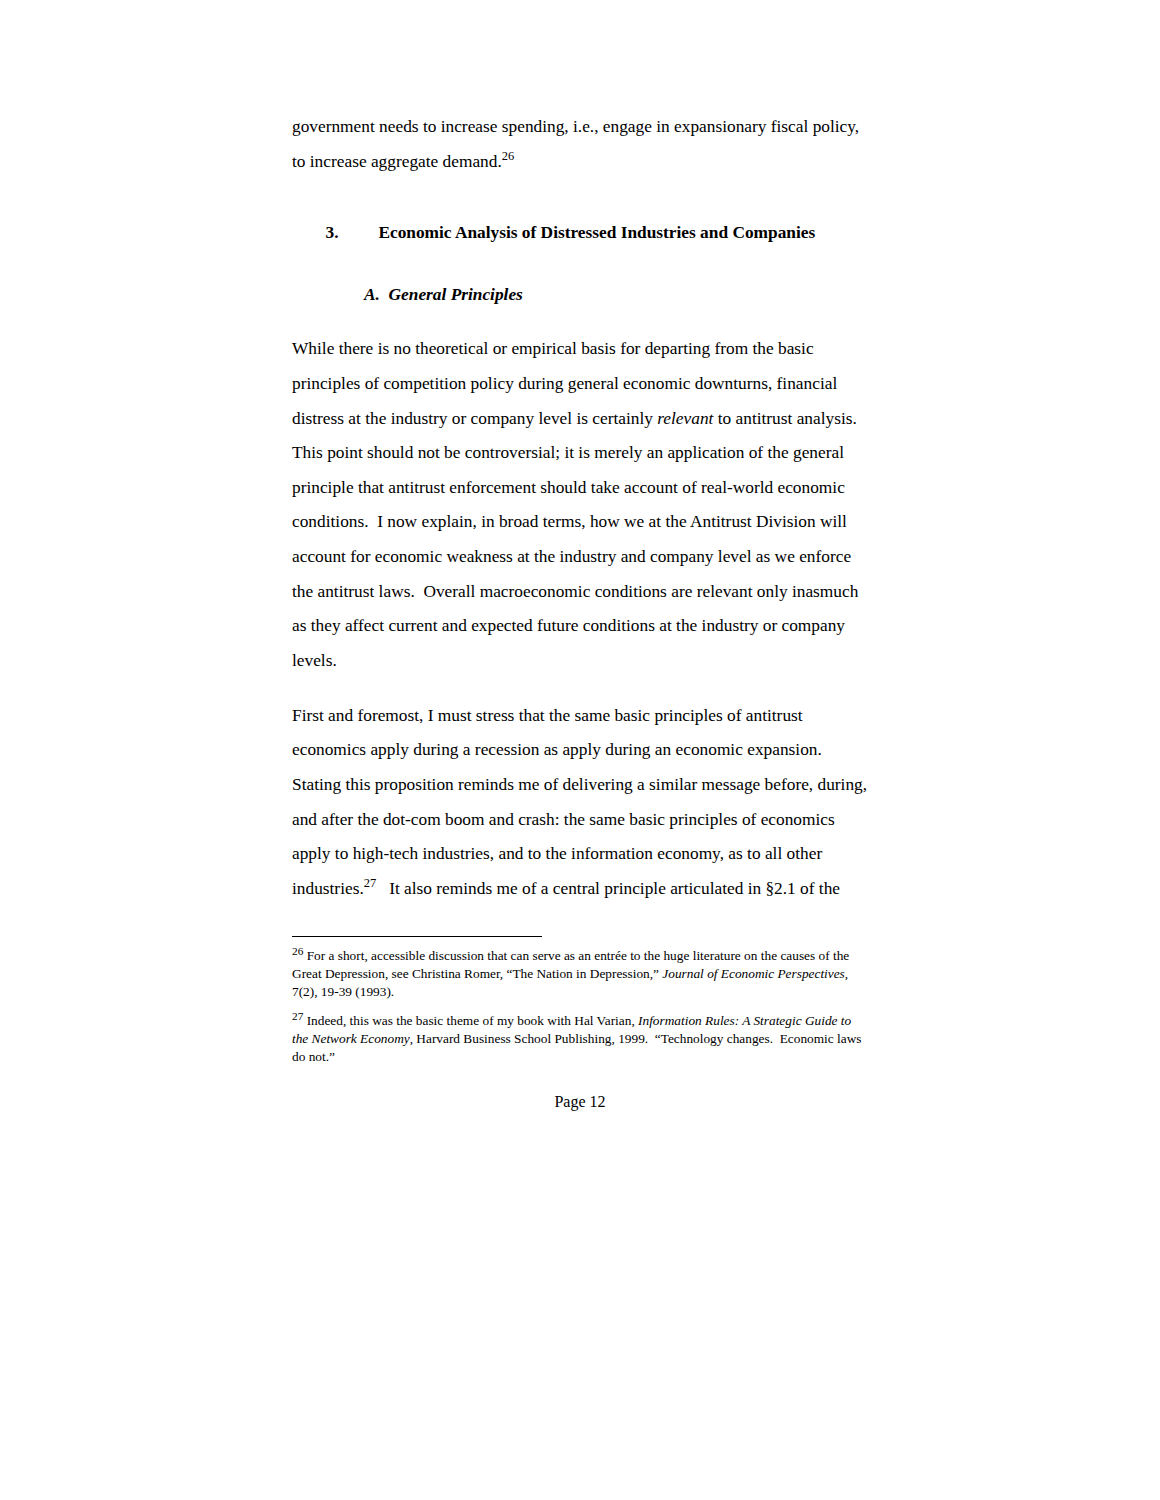government needs to increase spending, i.e., engage in expansionary fiscal policy, to increase aggregate demand.26
3. Economic Analysis of Distressed Industries and Companies
A. General Principles
While there is no theoretical or empirical basis for departing from the basic principles of competition policy during general economic downturns, financial distress at the industry or company level is certainly relevant to antitrust analysis. This point should not be controversial; it is merely an application of the general principle that antitrust enforcement should take account of real-world economic conditions. I now explain, in broad terms, how we at the Antitrust Division will account for economic weakness at the industry and company level as we enforce the antitrust laws. Overall macroeconomic conditions are relevant only inasmuch as they affect current and expected future conditions at the industry or company levels.
First and foremost, I must stress that the same basic principles of antitrust economics apply during a recession as apply during an economic expansion. Stating this proposition reminds me of delivering a similar message before, during, and after the dot-com boom and crash: the same basic principles of economics apply to high-tech industries, and to the information economy, as to all other industries.27 It also reminds me of a central principle articulated in §2.1 of the
26 For a short, accessible discussion that can serve as an entrée to the huge literature on the causes of the Great Depression, see Christina Romer, “The Nation in Depression,” Journal of Economic Perspectives, 7(2), 19-39 (1993).
27 Indeed, this was the basic theme of my book with Hal Varian, Information Rules: A Strategic Guide to the Network Economy, Harvard Business School Publishing, 1999. “Technology changes. Economic laws do not.”
Page 12